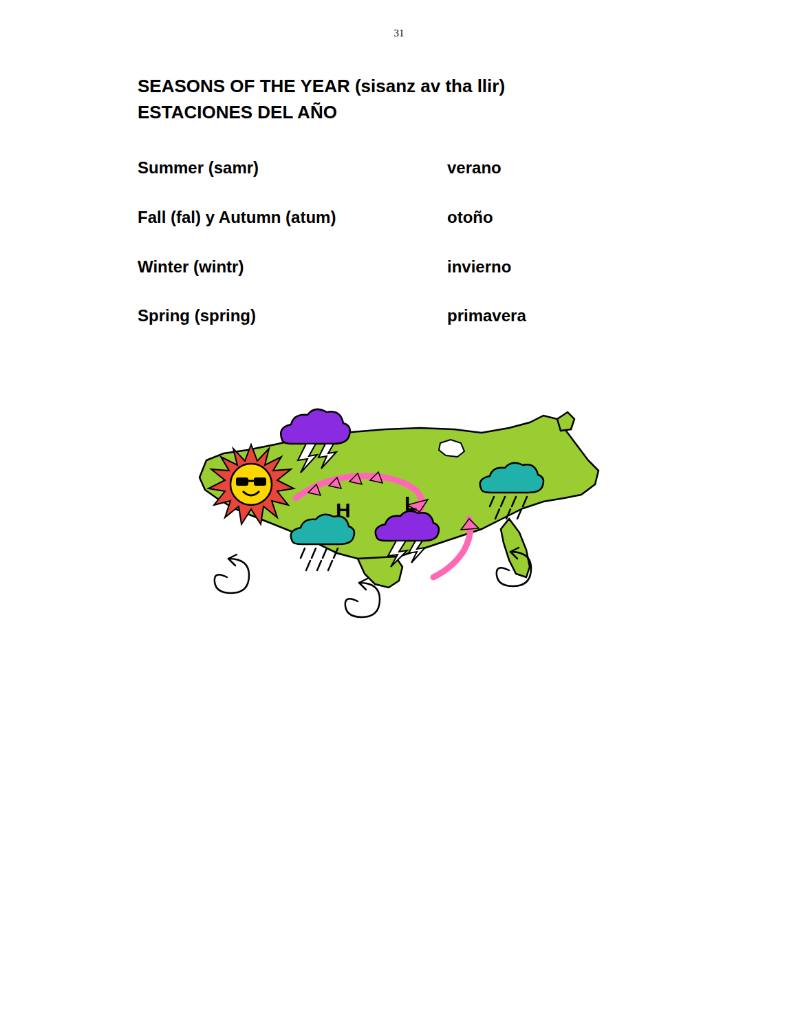31
SEASONS OF THE YEAR (sisanz av tha llir)
ESTACIONES DEL AÑO
| Summer (samr) | verano |
| Fall (fal) y Autumn (atum) | otoño |
| Winter (wintr) | invierno |
| Spring (spring) | primavera |
H L